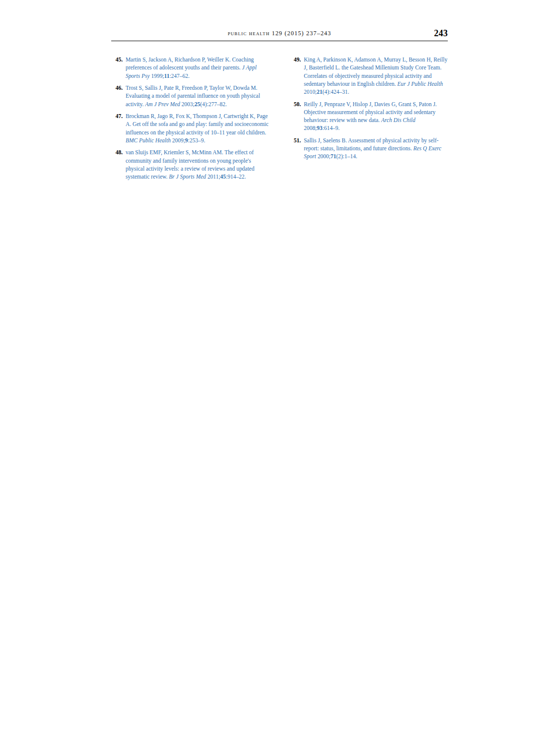public health 129 (2015) 237–243
243
45. Martin S, Jackson A, Richardson P, Weiller K. Coaching preferences of adolescent youths and their parents. J Appl Sports Psy 1999;11:247–62.
46. Trost S, Sallis J, Pate R, Freedson P, Taylor W, Dowda M. Evaluating a model of parental influence on youth physical activity. Am J Prev Med 2003;25(4):277–82.
47. Brockman R, Jago R, Fox K, Thompson J, Cartwright K, Page A. Get off the sofa and go and play: family and socioeconomic influences on the physical activity of 10–11 year old children. BMC Public Health 2009;9:253–9.
48. van Sluijs EMF, Kriemler S, McMinn AM. The effect of community and family interventions on young people's physical activity levels: a review of reviews and updated systematic review. Br J Sports Med 2011;45:914–22.
49. King A, Parkinson K, Adamson A, Murray L, Besson H, Reilly J, Basterfield L. the Gateshead Millenium Study Core Team. Correlates of objectively measured physical activity and sedentary behaviour in English children. Eur J Public Health 2010;21(4):424–31.
50. Reilly J, Penpraze V, Hislop J, Davies G, Grant S, Paton J. Objective measurement of physical activity and sedentary behaviour: review with new data. Arch Dis Child 2008;93:614–9.
51. Sallis J, Saelens B. Assessment of physical activity by self-report: status, limitations, and future directions. Res Q Exerc Sport 2000;71(2):1–14.